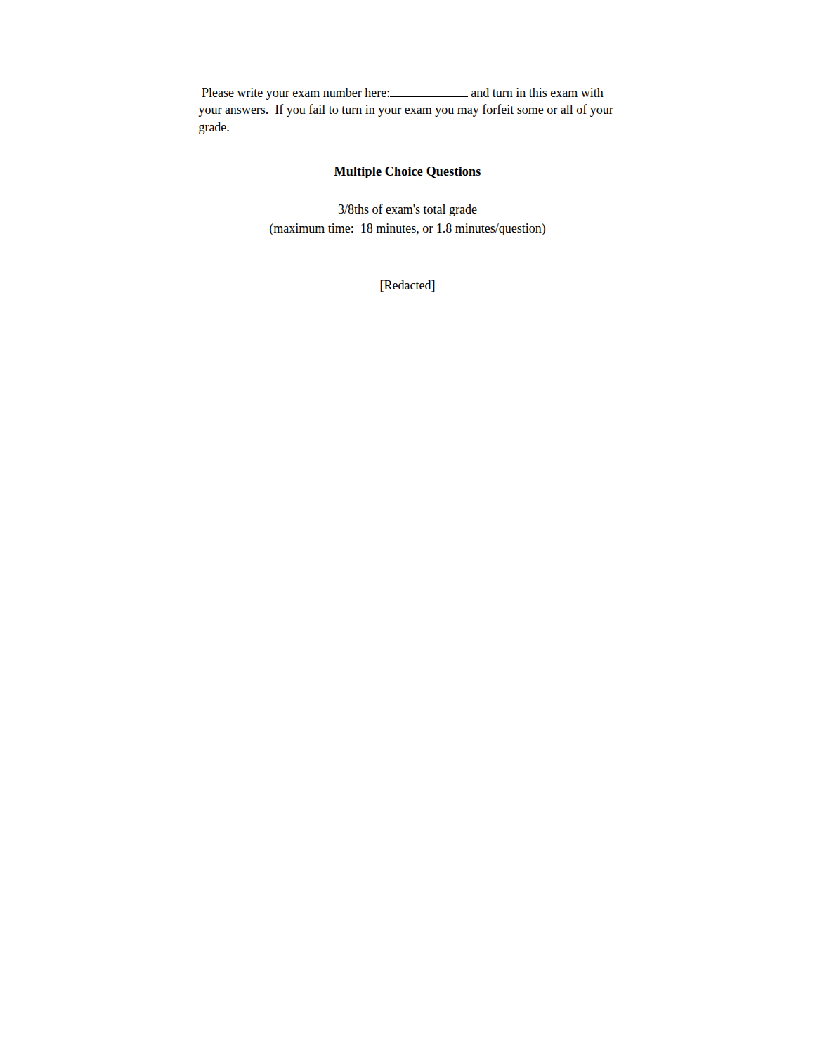Please write your exam number here: and turn in this exam with your answers. If you fail to turn in your exam you may forfeit some or all of your grade.
Multiple Choice Questions
3/8ths of exam's total grade
(maximum time: 18 minutes, or 1.8 minutes/question)
[Redacted]